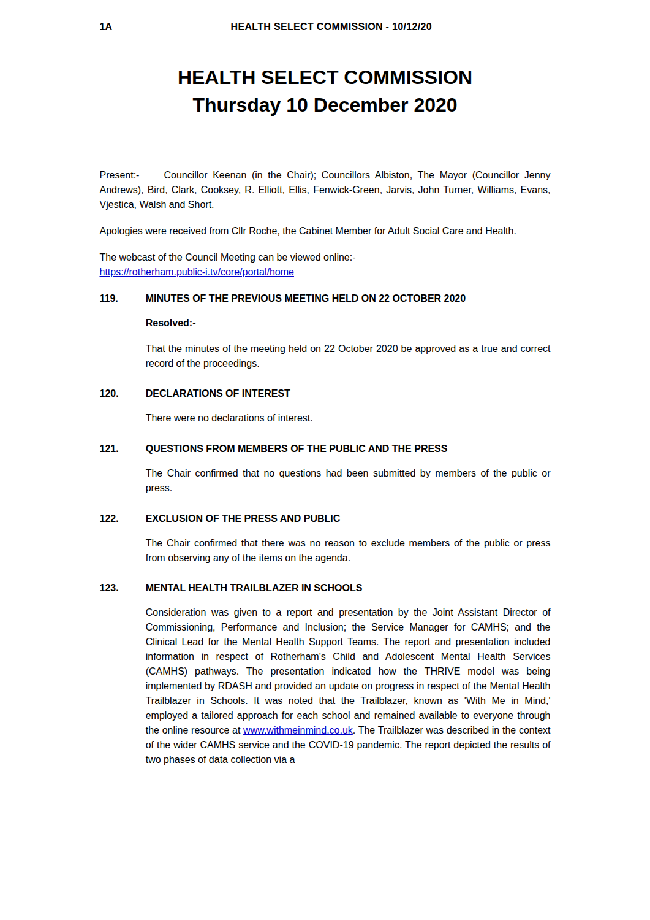1A
HEALTH SELECT COMMISSION - 10/12/20
HEALTH SELECT COMMISSION Thursday 10 December 2020
Present:- Councillor Keenan (in the Chair); Councillors Albiston, The Mayor (Councillor Jenny Andrews), Bird, Clark, Cooksey, R. Elliott, Ellis, Fenwick-Green, Jarvis, John Turner, Williams, Evans, Vjestica, Walsh and Short.
Apologies were received from Cllr Roche, the Cabinet Member for Adult Social Care and Health.
The webcast of the Council Meeting can be viewed online:-
https://rotherham.public-i.tv/core/portal/home
119. Minutes of the Previous Meeting held on 22 October 2020
Resolved:-
That the minutes of the meeting held on 22 October 2020 be approved as a true and correct record of the proceedings.
120. Declarations of Interest
There were no declarations of interest.
121. Questions from Members of the Public and the Press
The Chair confirmed that no questions had been submitted by members of the public or press.
122. Exclusion of the Press and Public
The Chair confirmed that there was no reason to exclude members of the public or press from observing any of the items on the agenda.
123. Mental Health Trailblazer in Schools
Consideration was given to a report and presentation by the Joint Assistant Director of Commissioning, Performance and Inclusion; the Service Manager for CAMHS; and the Clinical Lead for the Mental Health Support Teams. The report and presentation included information in respect of Rotherham's Child and Adolescent Mental Health Services (CAMHS) pathways. The presentation indicated how the THRIVE model was being implemented by RDASH and provided an update on progress in respect of the Mental Health Trailblazer in Schools. It was noted that the Trailblazer, known as 'With Me in Mind,' employed a tailored approach for each school and remained available to everyone through the online resource at www.withmeinmind.co.uk. The Trailblazer was described in the context of the wider CAMHS service and the COVID-19 pandemic. The report depicted the results of two phases of data collection via a